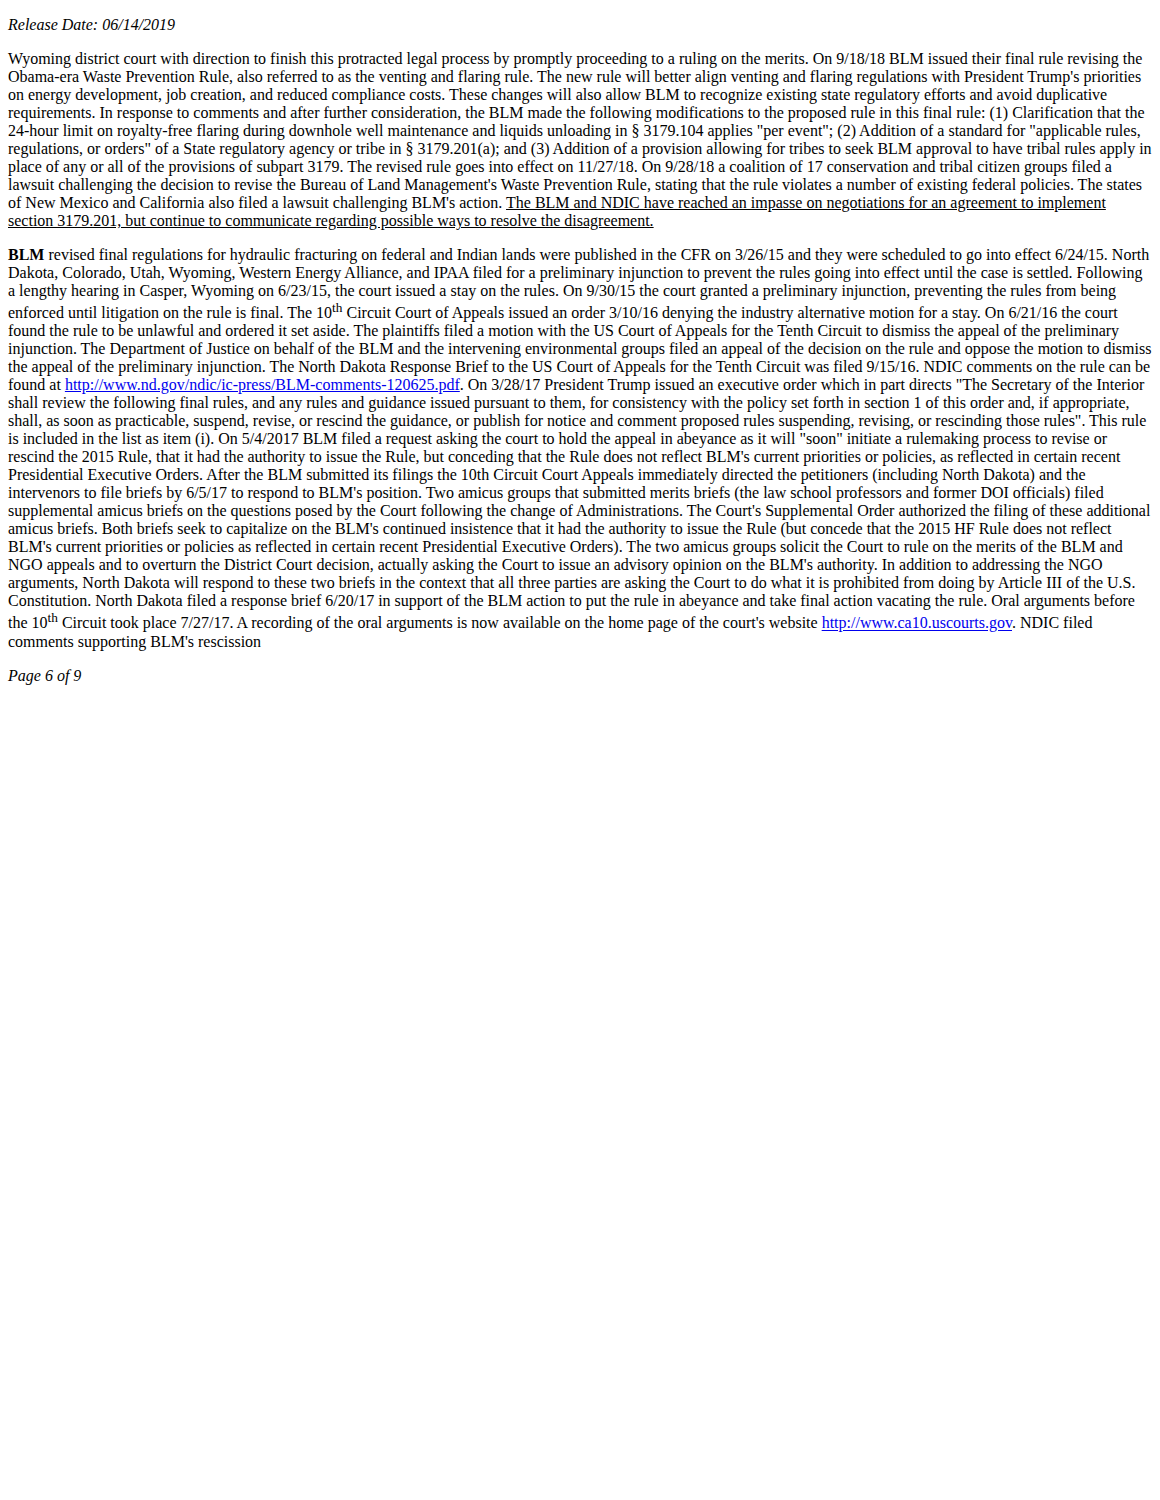Release Date: 06/14/2019
Wyoming district court with direction to finish this protracted legal process by promptly proceeding to a ruling on the merits. On 9/18/18 BLM issued their final rule revising the Obama-era Waste Prevention Rule, also referred to as the venting and flaring rule. The new rule will better align venting and flaring regulations with President Trump's priorities on energy development, job creation, and reduced compliance costs. These changes will also allow BLM to recognize existing state regulatory efforts and avoid duplicative requirements. In response to comments and after further consideration, the BLM made the following modifications to the proposed rule in this final rule: (1) Clarification that the 24-hour limit on royalty-free flaring during downhole well maintenance and liquids unloading in § 3179.104 applies "per event"; (2) Addition of a standard for "applicable rules, regulations, or orders" of a State regulatory agency or tribe in § 3179.201(a); and (3) Addition of a provision allowing for tribes to seek BLM approval to have tribal rules apply in place of any or all of the provisions of subpart 3179. The revised rule goes into effect on 11/27/18. On 9/28/18 a coalition of 17 conservation and tribal citizen groups filed a lawsuit challenging the decision to revise the Bureau of Land Management's Waste Prevention Rule, stating that the rule violates a number of existing federal policies. The states of New Mexico and California also filed a lawsuit challenging BLM's action. The BLM and NDIC have reached an impasse on negotiations for an agreement to implement section 3179.201, but continue to communicate regarding possible ways to resolve the disagreement.
BLM revised final regulations for hydraulic fracturing on federal and Indian lands were published in the CFR on 3/26/15 and they were scheduled to go into effect 6/24/15. North Dakota, Colorado, Utah, Wyoming, Western Energy Alliance, and IPAA filed for a preliminary injunction to prevent the rules going into effect until the case is settled. Following a lengthy hearing in Casper, Wyoming on 6/23/15, the court issued a stay on the rules. On 9/30/15 the court granted a preliminary injunction, preventing the rules from being enforced until litigation on the rule is final. The 10th Circuit Court of Appeals issued an order 3/10/16 denying the industry alternative motion for a stay. On 6/21/16 the court found the rule to be unlawful and ordered it set aside. The plaintiffs filed a motion with the US Court of Appeals for the Tenth Circuit to dismiss the appeal of the preliminary injunction. The Department of Justice on behalf of the BLM and the intervening environmental groups filed an appeal of the decision on the rule and oppose the motion to dismiss the appeal of the preliminary injunction. The North Dakota Response Brief to the US Court of Appeals for the Tenth Circuit was filed 9/15/16. NDIC comments on the rule can be found at http://www.nd.gov/ndic/ic-press/BLM-comments-120625.pdf. On 3/28/17 President Trump issued an executive order which in part directs "The Secretary of the Interior shall review the following final rules, and any rules and guidance issued pursuant to them, for consistency with the policy set forth in section 1 of this order and, if appropriate, shall, as soon as practicable, suspend, revise, or rescind the guidance, or publish for notice and comment proposed rules suspending, revising, or rescinding those rules". This rule is included in the list as item (i). On 5/4/2017 BLM filed a request asking the court to hold the appeal in abeyance as it will "soon" initiate a rulemaking process to revise or rescind the 2015 Rule, that it had the authority to issue the Rule, but conceding that the Rule does not reflect BLM's current priorities or policies, as reflected in certain recent Presidential Executive Orders. After the BLM submitted its filings the 10th Circuit Court Appeals immediately directed the petitioners (including North Dakota) and the intervenors to file briefs by 6/5/17 to respond to BLM's position. Two amicus groups that submitted merits briefs (the law school professors and former DOI officials) filed supplemental amicus briefs on the questions posed by the Court following the change of Administrations. The Court's Supplemental Order authorized the filing of these additional amicus briefs. Both briefs seek to capitalize on the BLM's continued insistence that it had the authority to issue the Rule (but concede that the 2015 HF Rule does not reflect BLM's current priorities or policies as reflected in certain recent Presidential Executive Orders). The two amicus groups solicit the Court to rule on the merits of the BLM and NGO appeals and to overturn the District Court decision, actually asking the Court to issue an advisory opinion on the BLM's authority. In addition to addressing the NGO arguments, North Dakota will respond to these two briefs in the context that all three parties are asking the Court to do what it is prohibited from doing by Article III of the U.S. Constitution. North Dakota filed a response brief 6/20/17 in support of the BLM action to put the rule in abeyance and take final action vacating the rule. Oral arguments before the 10th Circuit took place 7/27/17. A recording of the oral arguments is now available on the home page of the court's website http://www.ca10.uscourts.gov. NDIC filed comments supporting BLM's rescission
Page 6 of 9